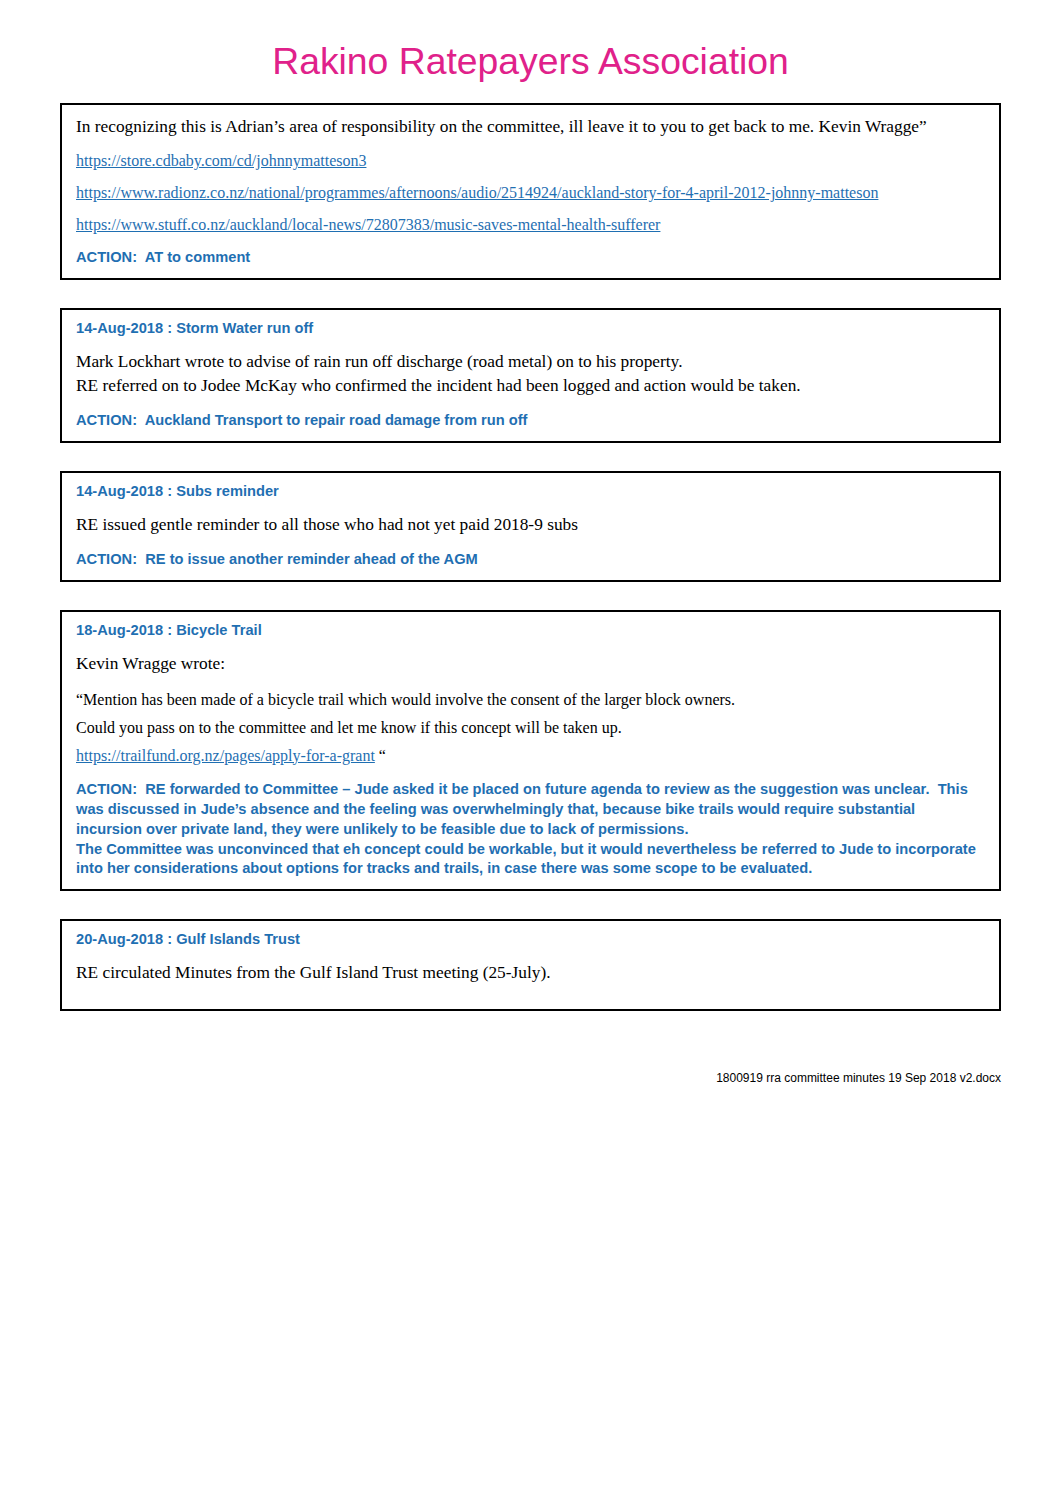Rakino Ratepayers Association
In recognizing this is Adrian’s area of responsibility on the committee, ill leave it to you to get back to me. Kevin Wragge”
https://store.cdbaby.com/cd/johnnymatteson3
https://www.radionz.co.nz/national/programmes/afternoons/audio/2514924/auckland-story-for-4-april-2012-johnny-matteson
https://www.stuff.co.nz/auckland/local-news/72807383/music-saves-mental-health-sufferer
ACTION: AT to comment
14-Aug-2018 : Storm Water run off
Mark Lockhart wrote to advise of rain run off discharge (road metal) on to his property.
RE referred on to Jodee McKay who confirmed the incident had been logged and action would be taken.
ACTION: Auckland Transport to repair road damage from run off
14-Aug-2018 : Subs reminder
RE issued gentle reminder to all those who had not yet paid 2018-9 subs
ACTION: RE to issue another reminder ahead of the AGM
18-Aug-2018 : Bicycle Trail
Kevin Wragge wrote:
“Mention has been made of a bicycle trail which would involve the consent of the larger block owners.
Could you pass on to the committee and let me know if this concept will be taken up.
https://trailfund.org.nz/pages/apply-for-a-grant “
ACTION: RE forwarded to Committee – Jude asked it be placed on future agenda to review as the suggestion was unclear. This was discussed in Jude’s absence and the feeling was overwhelmingly that, because bike trails would require substantial incursion over private land, they were unlikely to be feasible due to lack of permissions.
The Committee was unconvinced that eh concept could be workable, but it would nevertheless be referred to Jude to incorporate into her considerations about options for tracks and trails, in case there was some scope to be evaluated.
20-Aug-2018 : Gulf Islands Trust
RE circulated Minutes from the Gulf Island Trust meeting (25-July).
1800919 rra committee minutes 19 Sep 2018 v2.docx